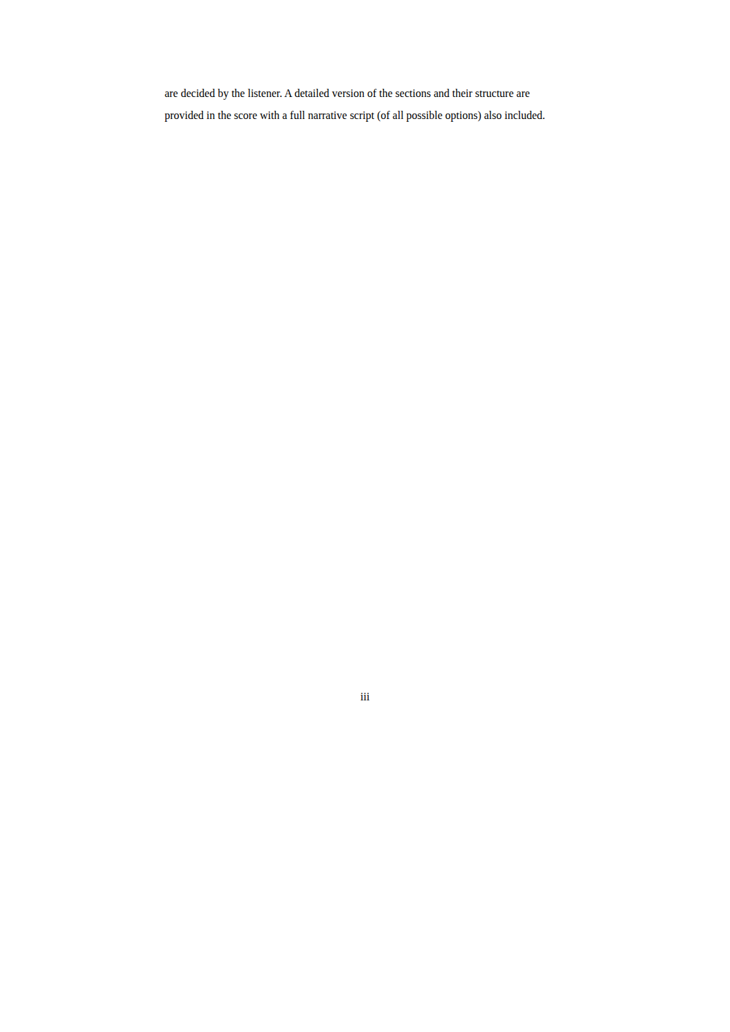are decided by the listener. A detailed version of the sections and their structure are provided in the score with a full narrative script (of all possible options) also included.
iii